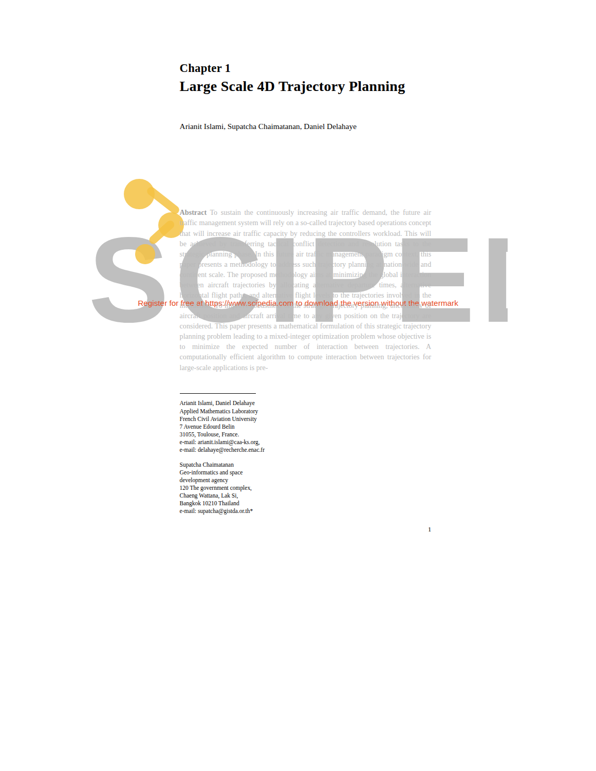SCIPEDIA
Register for free at https://www.scipedia.com to download the version without the watermark
Chapter 1
Large Scale 4D Trajectory Planning
Arianit Islami, Supatcha Chaimatanan, Daniel Delahaye
Abstract To sustain the continuously increasing air traffic demand, the future air traffic management system will rely on a so-called trajectory based operations concept that will increase air traffic capacity by reducing the controllers workload. This will be achieved by transferring tactical conflict detection and resolution tasks to the strategic planning phase. In this future air traffic management paradigm context, this paper presents a methodology to address such trajectory planning at nation-wide and continent scale. The proposed methodology aims at minimizing the global interaction between aircraft trajectories by allocating alternative departure times, alternative horizontal flight paths, and alternative flight levels to the trajectories involved in the interaction. To improve robustness of the strategic trajectory planning, uncertainty of aircraft position and aircraft arrival time to any given position on the trajectory are considered. This paper presents a mathematical formulation of this strategic trajectory planning problem leading to a mixed-integer optimization problem whose objective is to minimize the expected number of interaction between trajectories. A computationally efficient algorithm to compute interaction between trajectories for large-scale applications is pre-
Arianit Islami, Daniel Delahaye
Applied Mathematics Laboratory
French Civil Aviation University
7 Avenue Edourd Belin
31055, Toulouse, France.
e-mail: arianit.islami@caa-ks.org,
e-mail: delahaye@recherche.enac.fr
Supatcha Chaimatanan
Geo-informatics and space
development agency
120 The government complex,
Chaeng Wattana, Lak Si,
Bangkok 10210 Thailand
e-mail: supatcha@gistda.or.th*
1